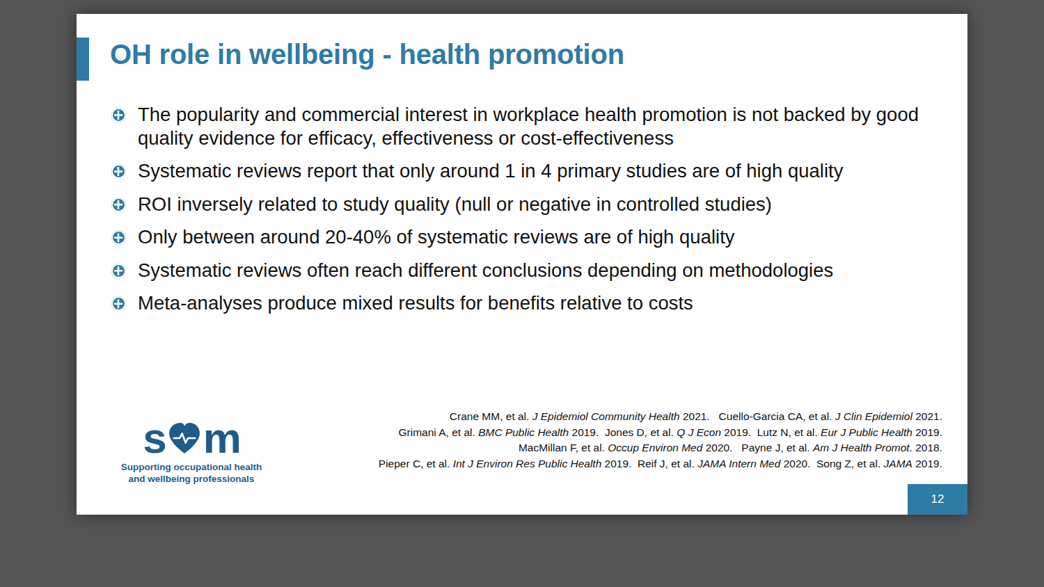OH role in wellbeing - health promotion
The popularity and commercial interest in workplace health promotion is not backed by good quality evidence for efficacy, effectiveness or cost-effectiveness
Systematic reviews report that only around 1 in 4 primary studies are of high quality
ROI inversely related to study quality (null or negative in controlled studies)
Only between around 20-40% of systematic reviews are of high quality
Systematic reviews often reach different conclusions depending on methodologies
Meta-analyses produce mixed results for benefits relative to costs
s m
Supporting occupational health
and wellbeing professionals
Crane MM, et al. J Epidemiol Community Health 2021. Cuello-Garcia CA, et al. J Clin Epidemiol 2021.
Grimani A, et al. BMC Public Health 2019. Jones D, et al. Q J Econ 2019. Lutz N, et al. Eur J Public Health 2019.
MacMillan F, et al. Occup Environ Med 2020. Payne J, et al. Am J Health Promot. 2018.
Pieper C, et al. Int J Environ Res Public Health 2019. Reif J, et al. JAMA Intern Med 2020. Song Z, et al. JAMA 2019.
12